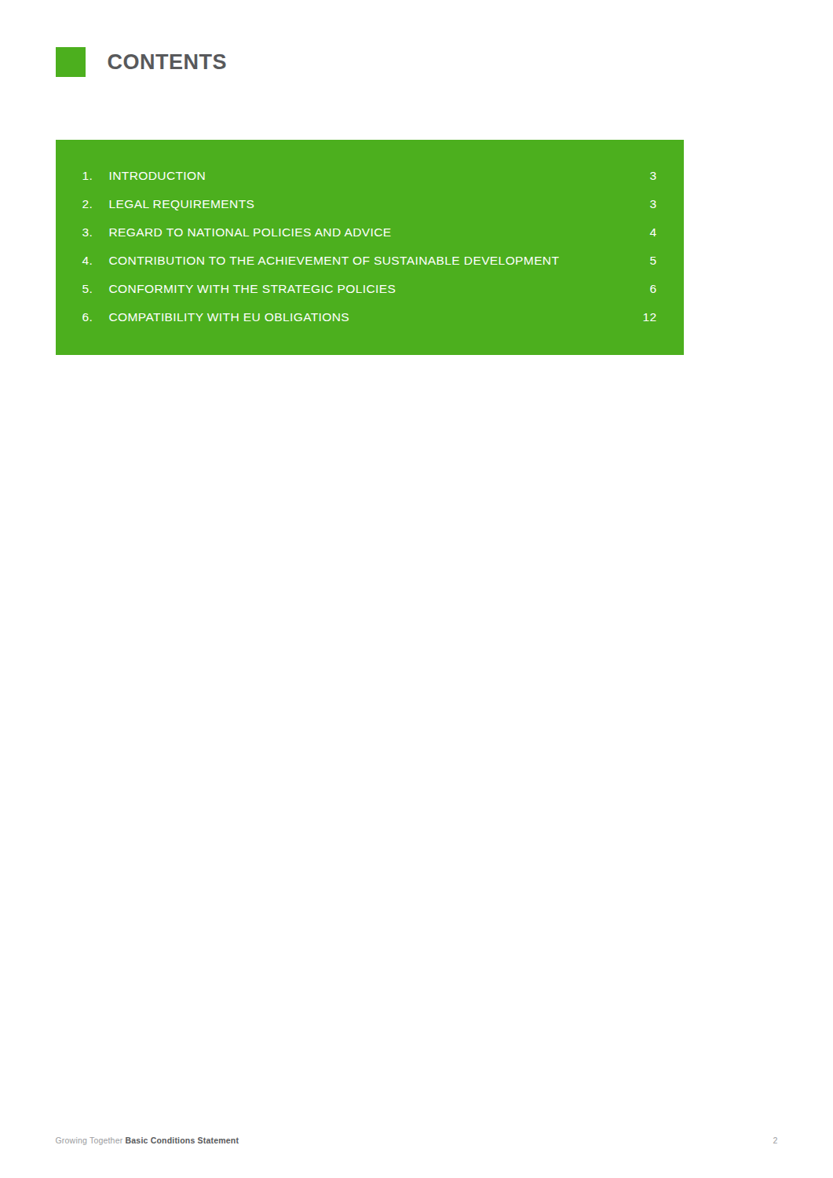CONTENTS
1. INTRODUCTION 3
2. LEGAL REQUIREMENTS 3
3. REGARD TO NATIONAL POLICIES AND ADVICE 4
4. CONTRIBUTION TO THE ACHIEVEMENT OF SUSTAINABLE DEVELOPMENT 5
5. CONFORMITY WITH THE STRATEGIC POLICIES 6
6. COMPATIBILITY WITH EU OBLIGATIONS 12
Growing Together Basic Conditions Statement
2